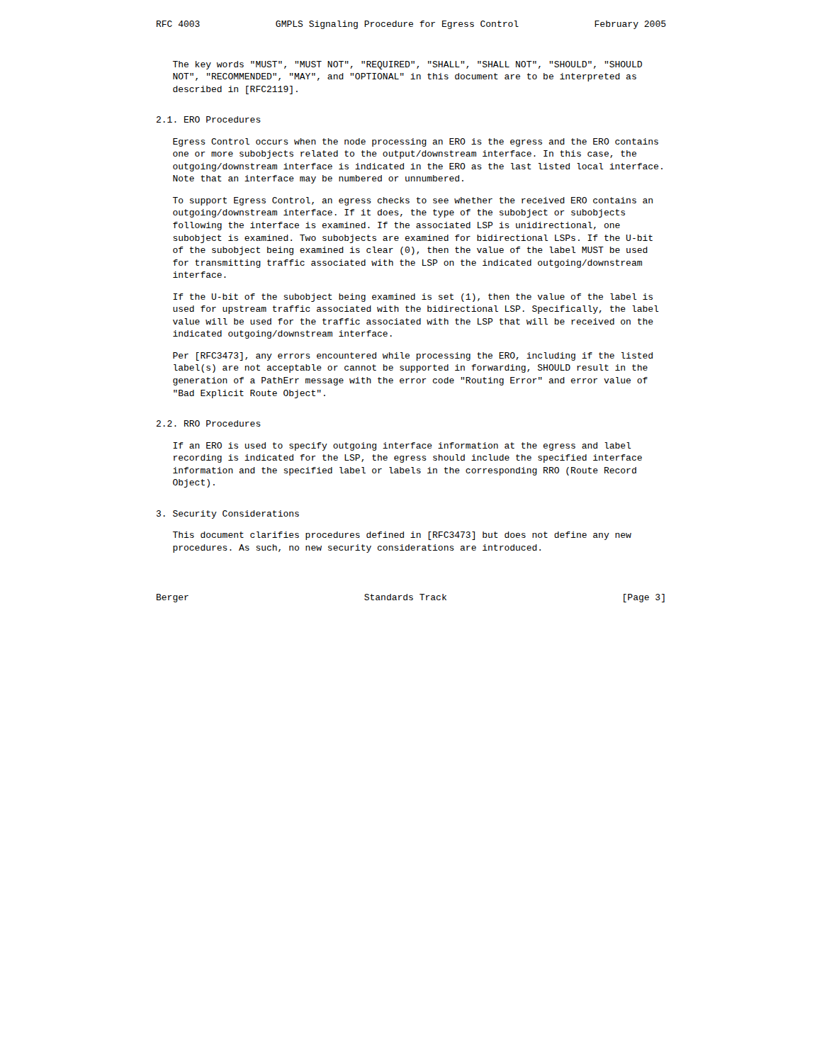RFC 4003 GMPLS Signaling Procedure for Egress Control February 2005
The key words "MUST", "MUST NOT", "REQUIRED", "SHALL", "SHALL NOT", "SHOULD", "SHOULD NOT", "RECOMMENDED", "MAY", and "OPTIONAL" in this document are to be interpreted as described in [RFC2119].
2.1. ERO Procedures
Egress Control occurs when the node processing an ERO is the egress and the ERO contains one or more subobjects related to the output/downstream interface. In this case, the outgoing/downstream interface is indicated in the ERO as the last listed local interface. Note that an interface may be numbered or unnumbered.
To support Egress Control, an egress checks to see whether the received ERO contains an outgoing/downstream interface. If it does, the type of the subobject or subobjects following the interface is examined. If the associated LSP is unidirectional, one subobject is examined. Two subobjects are examined for bidirectional LSPs. If the U-bit of the subobject being examined is clear (0), then the value of the label MUST be used for transmitting traffic associated with the LSP on the indicated outgoing/downstream interface.
If the U-bit of the subobject being examined is set (1), then the value of the label is used for upstream traffic associated with the bidirectional LSP. Specifically, the label value will be used for the traffic associated with the LSP that will be received on the indicated outgoing/downstream interface.
Per [RFC3473], any errors encountered while processing the ERO, including if the listed label(s) are not acceptable or cannot be supported in forwarding, SHOULD result in the generation of a PathErr message with the error code "Routing Error" and error value of "Bad Explicit Route Object".
2.2. RRO Procedures
If an ERO is used to specify outgoing interface information at the egress and label recording is indicated for the LSP, the egress should include the specified interface information and the specified label or labels in the corresponding RRO (Route Record Object).
3. Security Considerations
This document clarifies procedures defined in [RFC3473] but does not define any new procedures. As such, no new security considerations are introduced.
Berger Standards Track [Page 3]